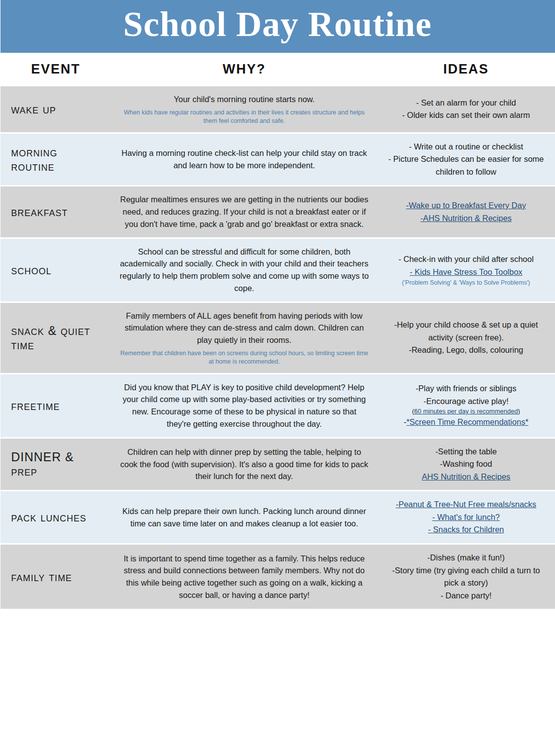School Day Routine
| Event | Why? | Ideas |
| --- | --- | --- |
| Wake Up | Your child's morning routine starts now. When kids have regular routines and activities in their lives it creates structure and helps them feel comforted and safe. | - Set an alarm for your child - Older kids can set their own alarm |
| Morning Routine | Having a morning routine check-list can help your child stay on track and learn how to be more independent. | - Write out a routine or checklist - Picture Schedules can be easier for some children to follow |
| Breakfast | Regular mealtimes ensures we are getting in the nutrients our bodies need, and reduces grazing. If your child is not a breakfast eater or if you don't have time, pack a 'grab and go' breakfast or extra snack. | -Wake up to Breakfast Every Day -AHS Nutrition & Recipes |
| School | School can be stressful and difficult for some children, both academically and socially. Check in with your child and their teachers regularly to help them problem solve and come up with some ways to cope. | - Check-in with your child after school - Kids Have Stress Too Toolbox ('Problem Solving' & 'Ways to Solve Problems') |
| Snack & Quiet Time | Family members of ALL ages benefit from having periods with low stimulation where they can de-stress and calm down. Children can play quietly in their rooms. Remember that children have been on screens during school hours, so limiting screen time at home is recommended. | -Help your child choose & set up a quiet activity (screen free). -Reading, Lego, dolls, colouring |
| Freetime | Did you know that PLAY is key to positive child development? Help your child come up with some play-based activities or try something new. Encourage some of these to be physical in nature so that they're getting exercise throughout the day. | -Play with friends or siblings -Encourage active play! ( 60 minutes per day is recommended ) - *Screen Time Recommendations* |
| DINNER & Prep | Children can help with dinner prep by setting the table, helping to cook the food (with supervision). It's also a good time for kids to pack their lunch for the next day. | -Setting the table -Washing food AHS Nutrition & Recipes |
| Pack Lunches | Kids can help prepare their own lunch. Packing lunch around dinner time can save time later on and makes cleanup a lot easier too. | -Peanut & Tree-Nut Free meals/snacks - What's for lunch? - Snacks for Children |
| Family Time | It is important to spend time together as a family. This helps reduce stress and build connections between family members. Why not do this while being active together such as going on a walk, kicking a soccer ball, or having a dance party! | -Dishes (make it fun!) -Story time (try giving each child a turn to pick a story) - Dance party! |